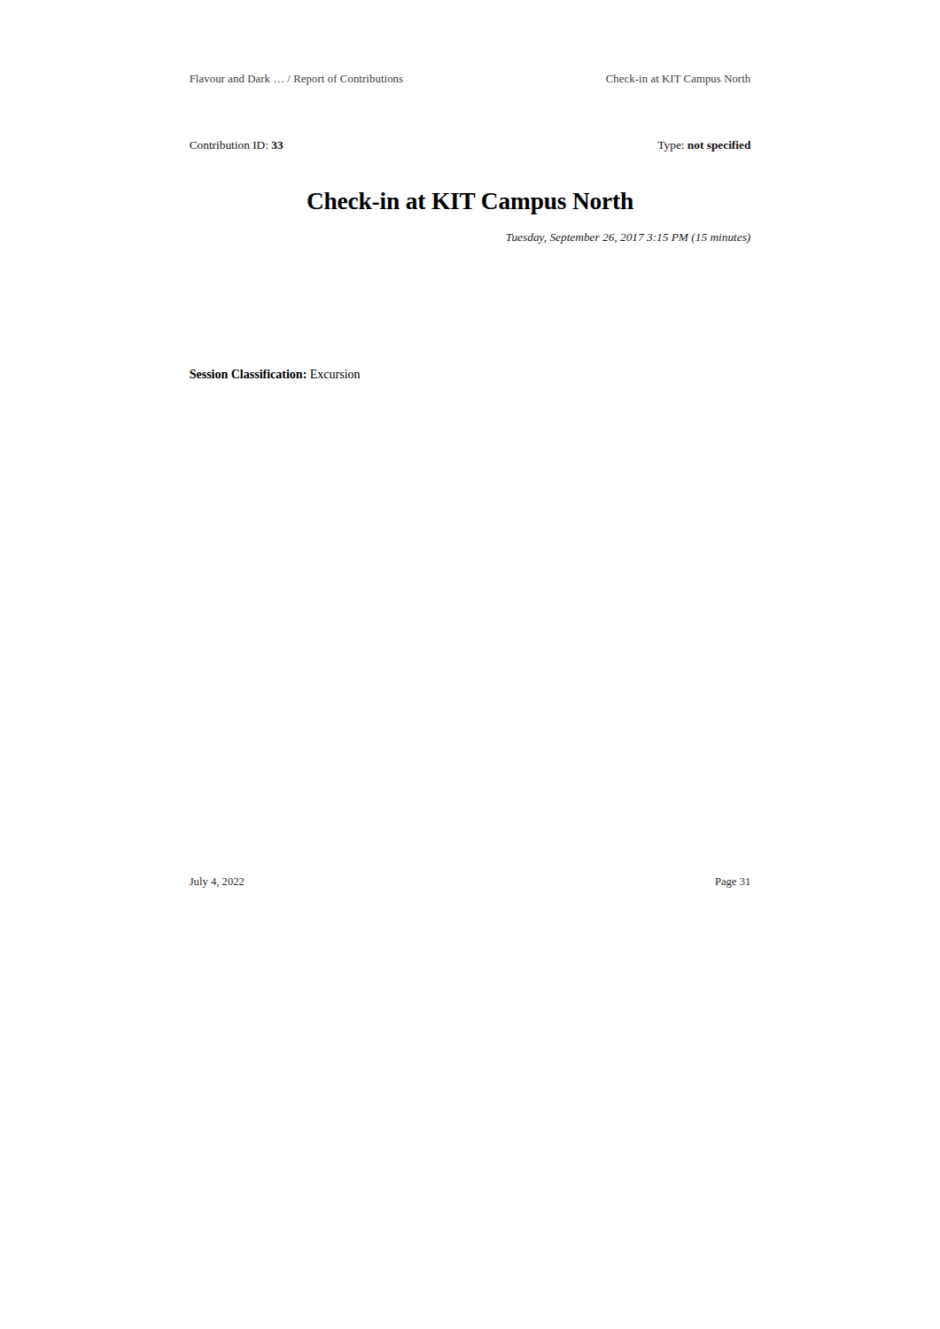Flavour and Dark … / Report of Contributions
Check-in at KIT Campus North
Contribution ID: 33
Type: not specified
Check-in at KIT Campus North
Tuesday, September 26, 2017 3:15 PM (15 minutes)
Session Classification: Excursion
July 4, 2022
Page 31